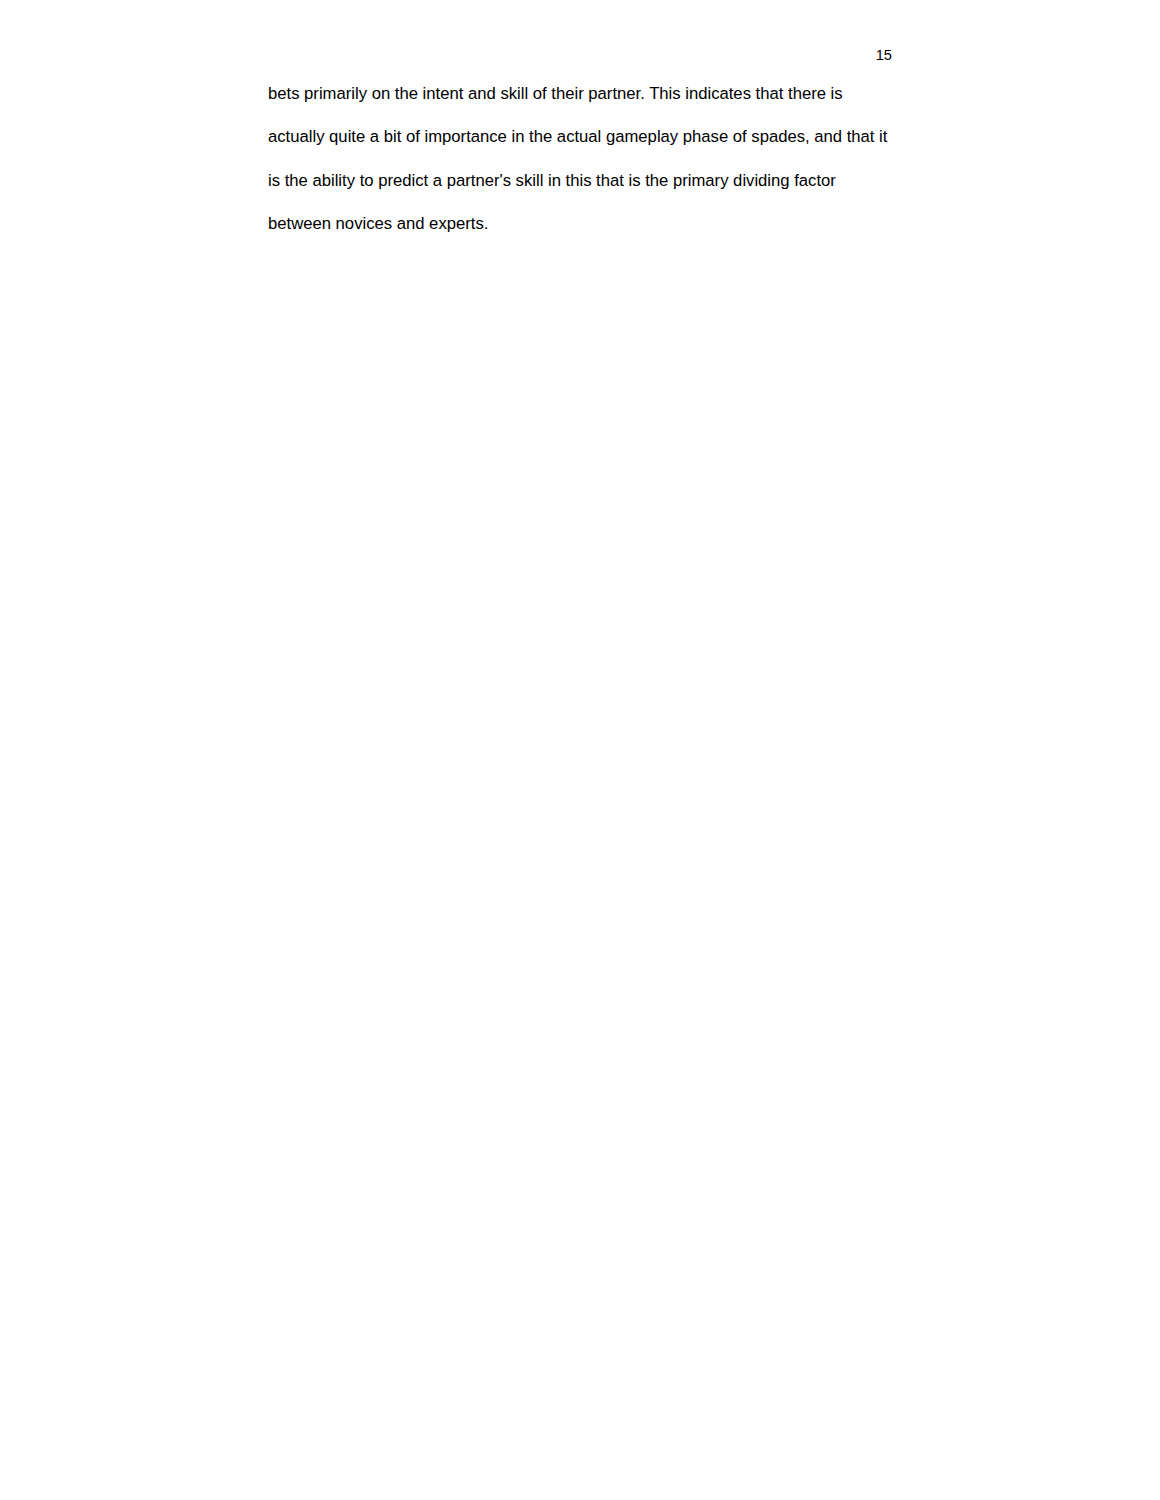15
bets primarily on the intent and skill of their partner. This indicates that there is actually quite a bit of importance in the actual gameplay phase of spades, and that it is the ability to predict a partner's skill in this that is the primary dividing factor between novices and experts.